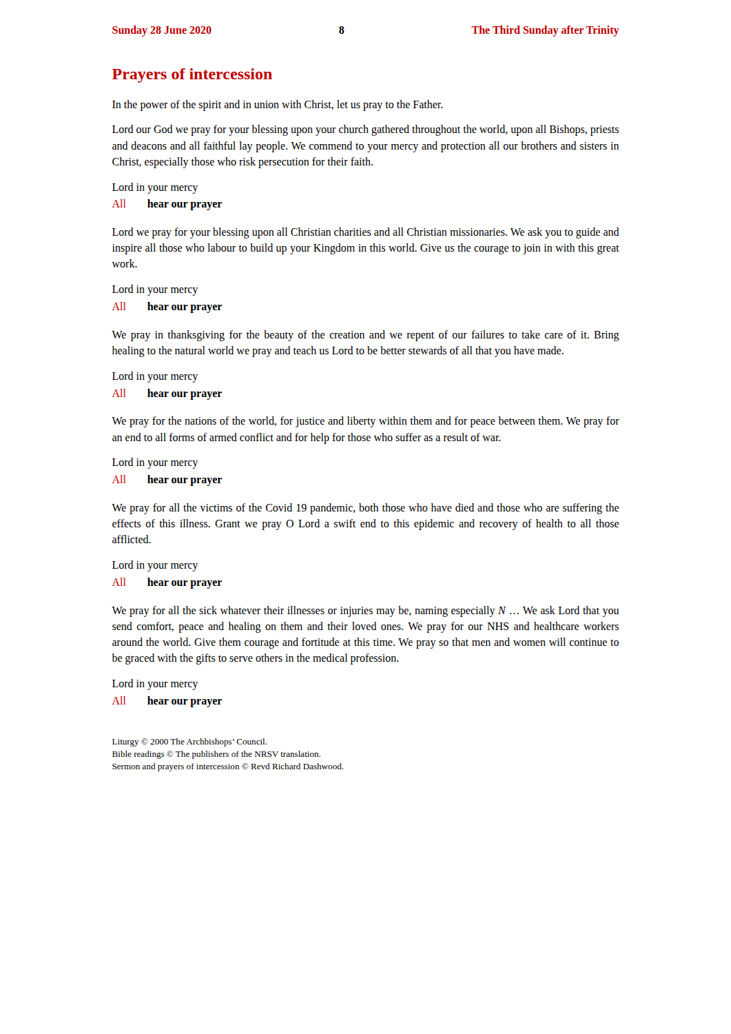Sunday 28 June 2020
8
The Third Sunday after Trinity
Prayers of intercession
In the power of the spirit and in union with Christ, let us pray to the Father.
Lord our God we pray for your blessing upon your church gathered throughout the world, upon all Bishops, priests and deacons and all faithful lay people. We commend to your mercy and protection all our brothers and sisters in Christ, especially those who risk persecution for their faith.
Lord in your mercy
All
hear our prayer
Lord we pray for your blessing upon all Christian charities and all Christian missionaries. We ask you to guide and inspire all those who labour to build up your Kingdom in this world. Give us the courage to join in with this great work.
Lord in your mercy
All
hear our prayer
We pray in thanksgiving for the beauty of the creation and we repent of our failures to take care of it. Bring healing to the natural world we pray and teach us Lord to be better stewards of all that you have made.
Lord in your mercy
All
hear our prayer
We pray for the nations of the world, for justice and liberty within them and for peace between them. We pray for an end to all forms of armed conflict and for help for those who suffer as a result of war.
Lord in your mercy
All
hear our prayer
We pray for all the victims of the Covid 19 pandemic, both those who have died and those who are suffering the effects of this illness. Grant we pray O Lord a swift end to this epidemic and recovery of health to all those afflicted.
Lord in your mercy
All
hear our prayer
We pray for all the sick whatever their illnesses or injuries may be, naming especially N … We ask Lord that you send comfort, peace and healing on them and their loved ones. We pray for our NHS and healthcare workers around the world. Give them courage and fortitude at this time. We pray so that men and women will continue to be graced with the gifts to serve others in the medical profession.
Lord in your mercy
All
hear our prayer
Liturgy © 2000 The Archbishops’ Council.
Bible readings © The publishers of the NRSV translation.
Sermon and prayers of intercession © Revd Richard Dashwood.